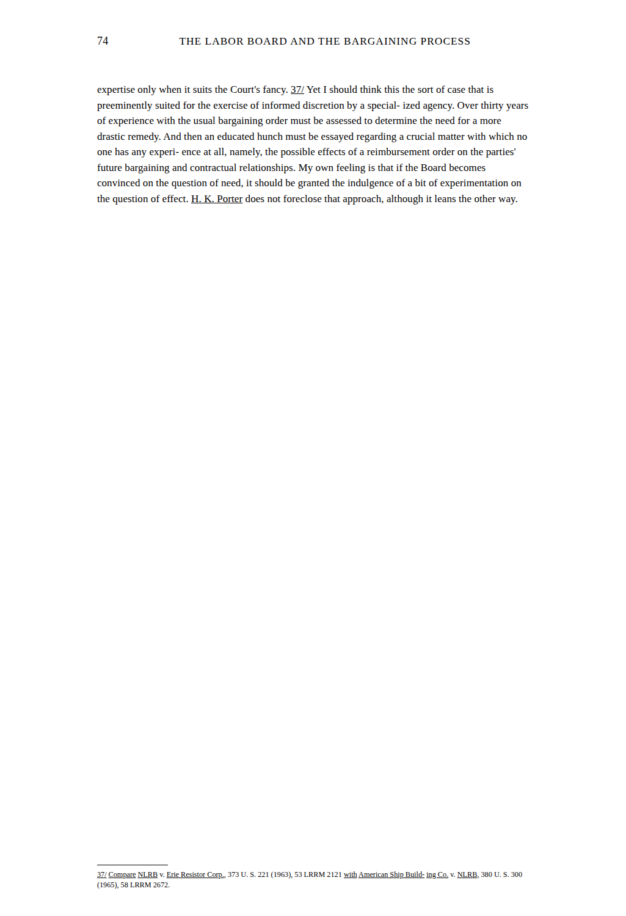74
THE LABOR BOARD AND THE BARGAINING PROCESS
expertise only when it suits the Court's fancy. 37/ Yet I should think this the sort of case that is preeminently suited for the exercise of informed discretion by a special‑ ized agency. Over thirty years of experience with the usual bargaining order must be assessed to determine the need for a more drastic remedy. And then an educated hunch must be essayed regarding a crucial matter with which no one has any experi‑ ence at all, namely, the possible effects of a reimbursement order on the parties' future bargaining and contractual relationships. My own feeling is that if the Board becomes convinced on the question of need, it should be granted the indulgence of a bit of experimentation on the question of effect. H. K. Porter does not foreclose that approach, although it leans the other way.
37/ Compare NLRB v. Erie Resistor Corp., 373 U. S. 221 (1963), 53 LRRM 2121 with American Ship Build‑ ing Co. v. NLRB, 380 U. S. 300 (1965), 58 LRRM 2672.